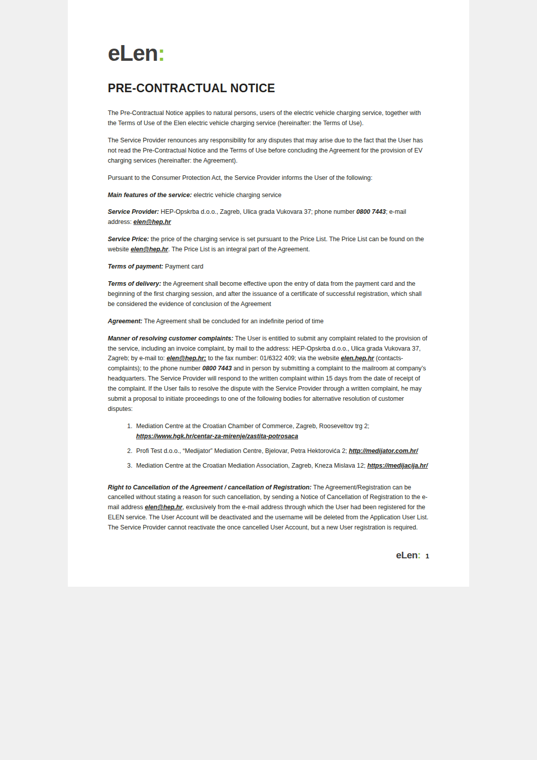eLen:
PRE-CONTRACTUAL NOTICE
The Pre-Contractual Notice applies to natural persons, users of the electric vehicle charging service, together with the Terms of Use of the Elen electric vehicle charging service (hereinafter: the Terms of Use).
The Service Provider renounces any responsibility for any disputes that may arise due to the fact that the User has not read the Pre-Contractual Notice and the Terms of Use before concluding the Agreement for the provision of EV charging services (hereinafter: the Agreement).
Pursuant to the Consumer Protection Act, the Service Provider informs the User of the following:
Main features of the service: electric vehicle charging service
Service Provider: HEP-Opskrba d.o.o., Zagreb, Ulica grada Vukovara 37; phone number 0800 7443; e-mail address: elen@hep.hr
Service Price: the price of the charging service is set pursuant to the Price List. The Price List can be found on the website elen@hep.hr. The Price List is an integral part of the Agreement.
Terms of payment: Payment card
Terms of delivery: the Agreement shall become effective upon the entry of data from the payment card and the beginning of the first charging session, and after the issuance of a certificate of successful registration, which shall be considered the evidence of conclusion of the Agreement
Agreement: The Agreement shall be concluded for an indefinite period of time
Manner of resolving customer complaints: The User is entitled to submit any complaint related to the provision of the service, including an invoice complaint, by mail to the address: HEP-Opskrba d.o.o., Ulica grada Vukovara 37, Zagreb; by e-mail to: elen@hep.hr; to the fax number: 01/6322 409; via the website elen.hep.hr (contacts-complaints); to the phone number 0800 7443 and in person by submitting a complaint to the mailroom at company’s headquarters. The Service Provider will respond to the written complaint within 15 days from the date of receipt of the complaint. If the User fails to resolve the dispute with the Service Provider through a written complaint, he may submit a proposal to initiate proceedings to one of the following bodies for alternative resolution of customer disputes:
Mediation Centre at the Croatian Chamber of Commerce, Zagreb, Rooseveltov trg 2; https://www.hgk.hr/centar-za-mirenje/zastita-potrosaca
Profi Test d.o.o., “Medijator” Mediation Centre, Bjelovar, Petra Hektorovića 2; http://medijator.com.hr/
Mediation Centre at the Croatian Mediation Association, Zagreb, Kneza Mislava 12; https://medijacija.hr/
Right to Cancellation of the Agreement / cancellation of Registration: The Agreement/Registration can be cancelled without stating a reason for such cancellation, by sending a Notice of Cancellation of Registration to the e-mail address elen@hep.hr, exclusively from the e-mail address through which the User had been registered for the ELEN service. The User Account will be deactivated and the username will be deleted from the Application User List. The Service Provider cannot reactivate the once cancelled User Account, but a new User registration is required.
eLen: 1